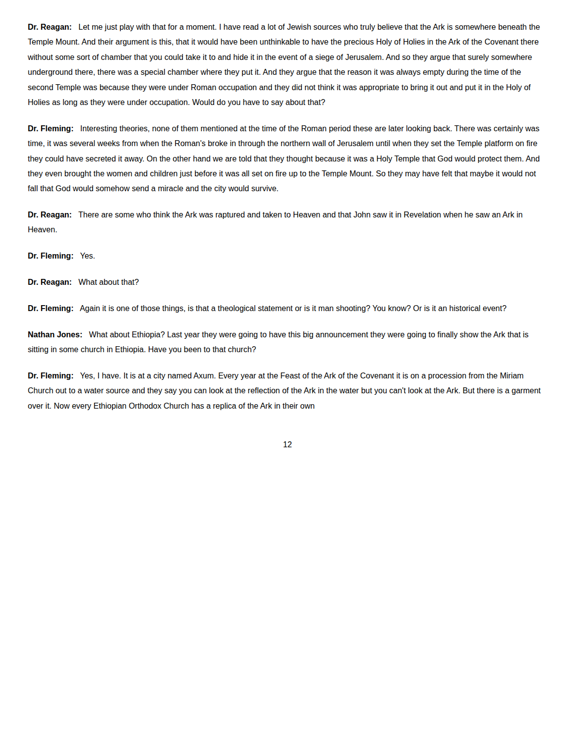Dr. Reagan: Let me just play with that for a moment. I have read a lot of Jewish sources who truly believe that the Ark is somewhere beneath the Temple Mount. And their argument is this, that it would have been unthinkable to have the precious Holy of Holies in the Ark of the Covenant there without some sort of chamber that you could take it to and hide it in the event of a siege of Jerusalem. And so they argue that surely somewhere underground there, there was a special chamber where they put it. And they argue that the reason it was always empty during the time of the second Temple was because they were under Roman occupation and they did not think it was appropriate to bring it out and put it in the Holy of Holies as long as they were under occupation. Would do you have to say about that?
Dr. Fleming: Interesting theories, none of them mentioned at the time of the Roman period these are later looking back. There was certainly was time, it was several weeks from when the Roman's broke in through the northern wall of Jerusalem until when they set the Temple platform on fire they could have secreted it away. On the other hand we are told that they thought because it was a Holy Temple that God would protect them. And they even brought the women and children just before it was all set on fire up to the Temple Mount. So they may have felt that maybe it would not fall that God would somehow send a miracle and the city would survive.
Dr. Reagan: There are some who think the Ark was raptured and taken to Heaven and that John saw it in Revelation when he saw an Ark in Heaven.
Dr. Fleming: Yes.
Dr. Reagan: What about that?
Dr. Fleming: Again it is one of those things, is that a theological statement or is it man shooting? You know? Or is it an historical event?
Nathan Jones: What about Ethiopia? Last year they were going to have this big announcement they were going to finally show the Ark that is sitting in some church in Ethiopia. Have you been to that church?
Dr. Fleming: Yes, I have. It is at a city named Axum. Every year at the Feast of the Ark of the Covenant it is on a procession from the Miriam Church out to a water source and they say you can look at the reflection of the Ark in the water but you can't look at the Ark. But there is a garment over it. Now every Ethiopian Orthodox Church has a replica of the Ark in their own
12